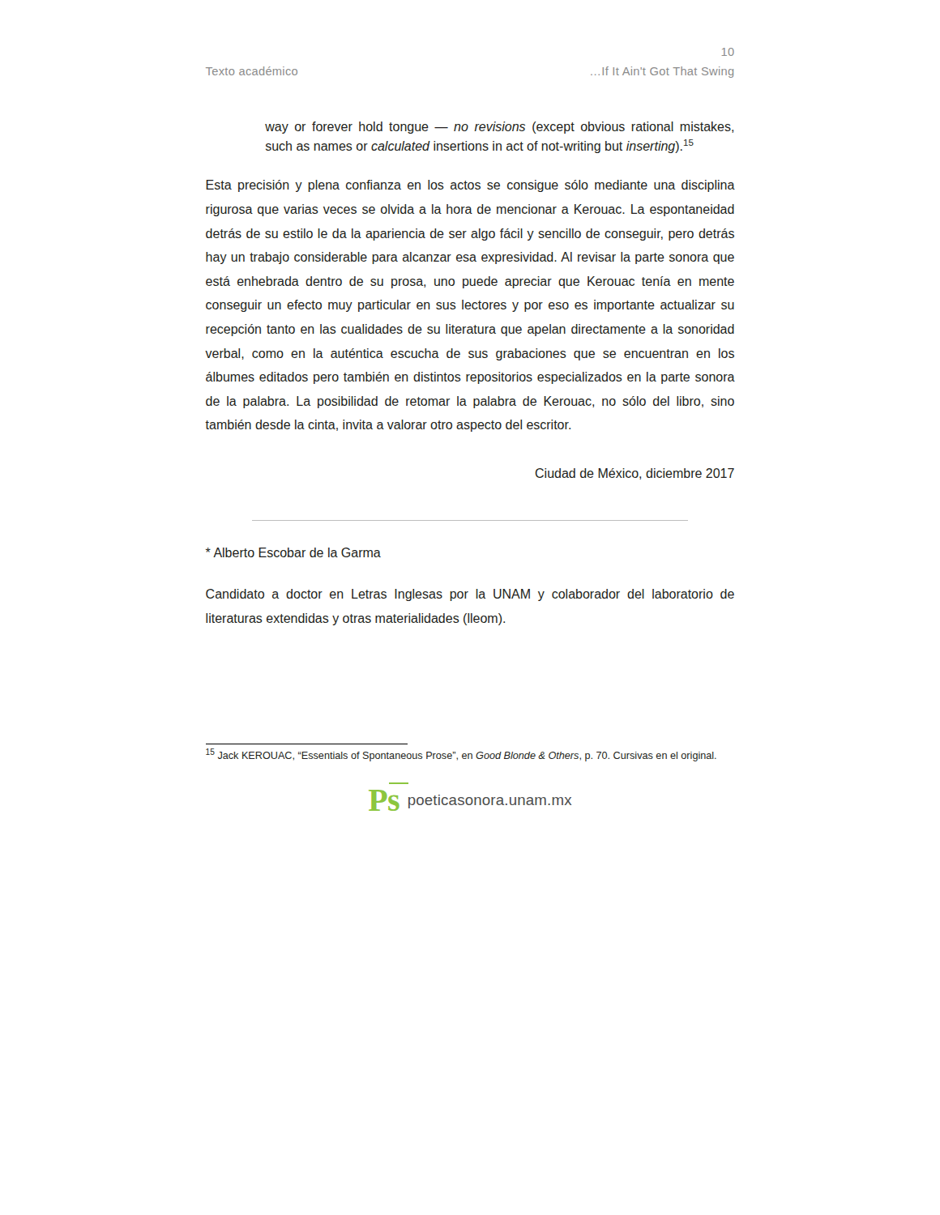10
Texto académico
…If It Ain't Got That Swing
way or forever hold tongue — no revisions (except obvious rational mistakes, such as names or calculated insertions in act of not-writing but inserting).15
Esta precisión y plena confianza en los actos se consigue sólo mediante una disciplina rigurosa que varias veces se olvida a la hora de mencionar a Kerouac. La espontaneidad detrás de su estilo le da la apariencia de ser algo fácil y sencillo de conseguir, pero detrás hay un trabajo considerable para alcanzar esa expresividad. Al revisar la parte sonora que está enhebrada dentro de su prosa, uno puede apreciar que Kerouac tenía en mente conseguir un efecto muy particular en sus lectores y por eso es importante actualizar su recepción tanto en las cualidades de su literatura que apelan directamente a la sonoridad verbal, como en la auténtica escucha de sus grabaciones que se encuentran en los álbumes editados pero también en distintos repositorios especializados en la parte sonora de la palabra. La posibilidad de retomar la palabra de Kerouac, no sólo del libro, sino también desde la cinta, invita a valorar otro aspecto del escritor.
Ciudad de México, diciembre 2017
* Alberto Escobar de la Garma
Candidato a doctor en Letras Inglesas por la UNAM y colaborador del laboratorio de literaturas extendidas y otras materialidades (lleom).
15 Jack KEROUAC, “Essentials of Spontaneous Prose”, en Good Blonde & Others, p. 70. Cursivas en el original.
Ps poeticasonora.unam.mx